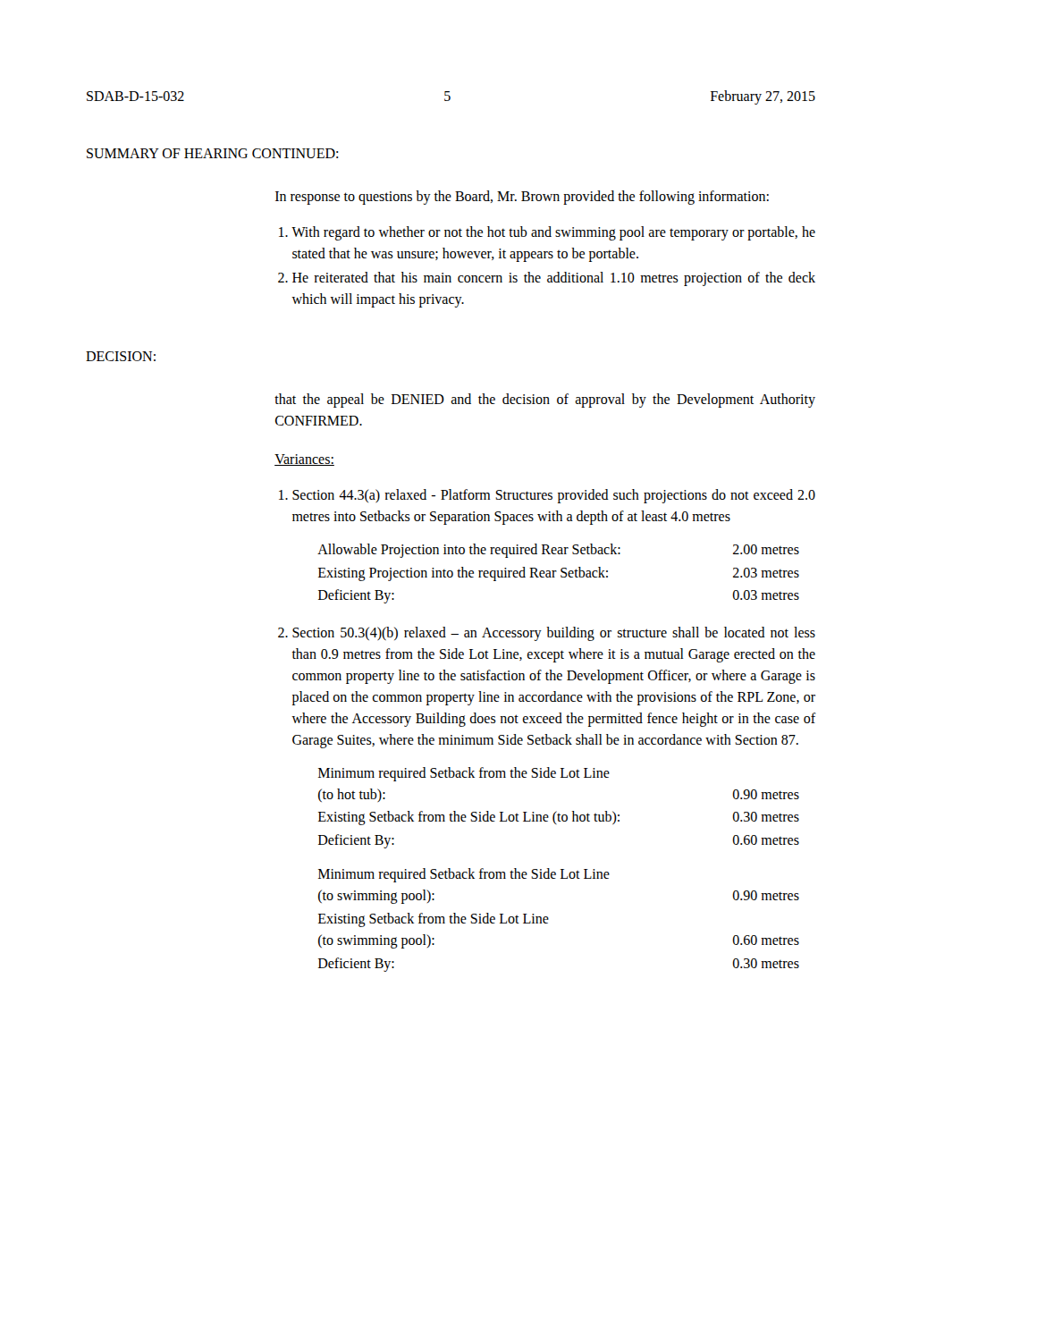SDAB-D-15-032
5
February 27, 2015
SUMMARY OF HEARING CONTINUED:
In response to questions by the Board, Mr. Brown provided the following information:
With regard to whether or not the hot tub and swimming pool are temporary or portable, he stated that he was unsure; however, it appears to be portable.
He reiterated that his main concern is the additional 1.10 metres projection of the deck which will impact his privacy.
DECISION:
that the appeal be DENIED and the decision of approval by the Development Authority CONFIRMED.
Variances:
Section 44.3(a) relaxed - Platform Structures provided such projections do not exceed 2.0 metres into Setbacks or Separation Spaces with a depth of at least 4.0 metres
| Allowable Projection into the required Rear Setback: | 2.00 metres |
| Existing Projection into the required Rear Setback: | 2.03 metres |
| Deficient By: | 0.03 metres |
Section 50.3(4)(b) relaxed – an Accessory building or structure shall be located not less than 0.9 metres from the Side Lot Line, except where it is a mutual Garage erected on the common property line to the satisfaction of the Development Officer, or where a Garage is placed on the common property line in accordance with the provisions of the RPL Zone, or where the Accessory Building does not exceed the permitted fence height or in the case of Garage Suites, where the minimum Side Setback shall be in accordance with Section 87.
| Minimum required Setback from the Side Lot Line (to hot tub): | 0.90 metres |
| Existing Setback from the Side Lot Line (to hot tub): | 0.30 metres |
| Deficient By: | 0.60 metres |
| Minimum required Setback from the Side Lot Line (to swimming pool): | 0.90 metres |
| Existing Setback from the Side Lot Line (to swimming pool): | 0.60 metres |
| Deficient By: | 0.30 metres |